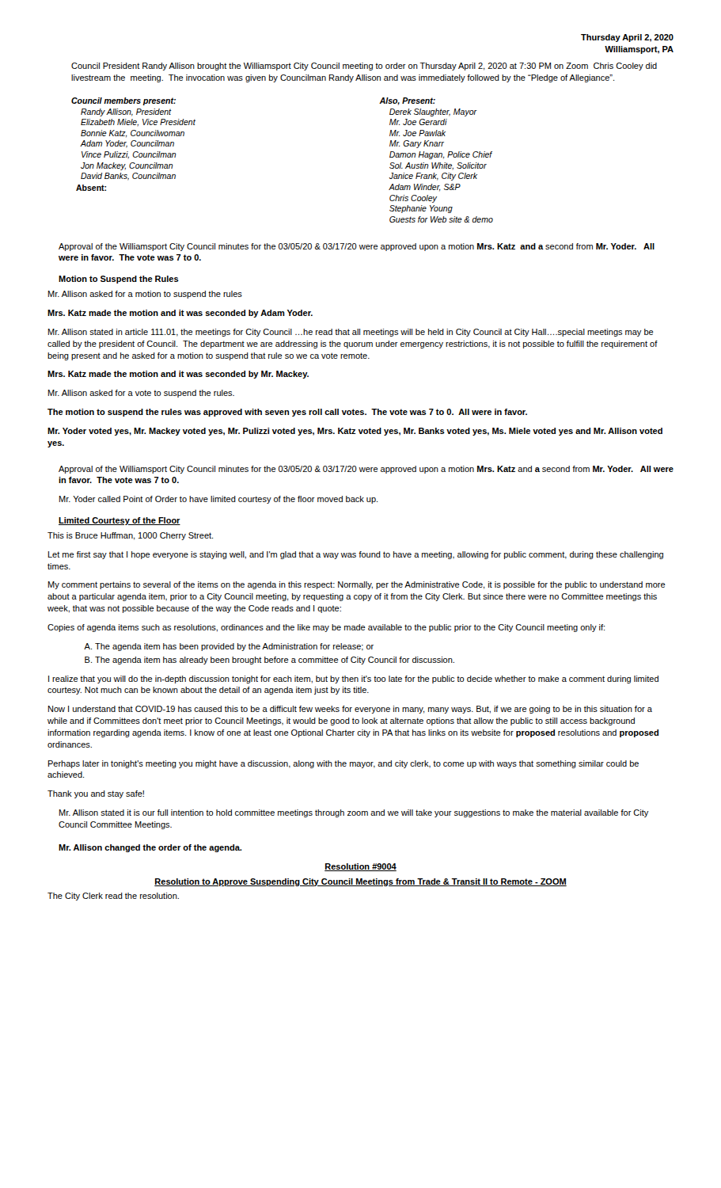Thursday April 2, 2020
Williamsport, PA
Council President Randy Allison brought the Williamsport City Council meeting to order on Thursday April 2, 2020 at 7:30 PM on Zoom Chris Cooley did livestream the meeting. The invocation was given by Councilman Randy Allison and was immediately followed by the “Pledge of Allegiance”.
| Council members present: Randy Allison, President Elizabeth Miele, Vice President Bonnie Katz, Councilwoman Adam Yoder, Councilman Vince Pulizzi, Councilman Jon Mackey, Councilman David Banks, Councilman Absent: | Also, Present: Derek Slaughter, Mayor Mr. Joe Gerardi Mr. Joe Pawlak Mr. Gary Knarr Damon Hagan, Police Chief Sol. Austin White, Solicitor Janice Frank, City Clerk Adam Winder, S&P Chris Cooley Stephanie Young Guests for Web site & demo |
Approval of the Williamsport City Council minutes for the 03/05/20 & 03/17/20 were approved upon a motion Mrs. Katz and a second from Mr. Yoder. All were in favor. The vote was 7 to 0.
Motion to Suspend the Rules
Mr. Allison asked for a motion to suspend the rules
Mrs. Katz made the motion and it was seconded by Adam Yoder.
Mr. Allison stated in article 111.01, the meetings for City Council …he read that all meetings will be held in City Council at City Hall….special meetings may be called by the president of Council. The department we are addressing is the quorum under emergency restrictions, it is not possible to fulfill the requirement of being present and he asked for a motion to suspend that rule so we ca vote remote.
Mrs. Katz made the motion and it was seconded by Mr. Mackey.
Mr. Allison asked for a vote to suspend the rules.
The motion to suspend the rules was approved with seven yes roll call votes. The vote was 7 to 0. All were in favor.
Mr. Yoder voted yes, Mr. Mackey voted yes, Mr. Pulizzi voted yes, Mrs. Katz voted yes, Mr. Banks voted yes, Ms. Miele voted yes and Mr. Allison voted yes.
Approval of the Williamsport City Council minutes for the 03/05/20 & 03/17/20 were approved upon a motion Mrs. Katz and a second from Mr. Yoder. All were in favor. The vote was 7 to 0.
Mr. Yoder called Point of Order to have limited courtesy of the floor moved back up.
Limited Courtesy of the Floor
This is Bruce Huffman, 1000 Cherry Street.
Let me first say that I hope everyone is staying well, and I'm glad that a way was found to have a meeting, allowing for public comment, during these challenging times.
My comment pertains to several of the items on the agenda in this respect: Normally, per the Administrative Code, it is possible for the public to understand more about a particular agenda item, prior to a City Council meeting, by requesting a copy of it from the City Clerk. But since there were no Committee meetings this week, that was not possible because of the way the Code reads and I quote:
Copies of agenda items such as resolutions, ordinances and the like may be made available to the public prior to the City Council meeting only if:
The agenda item has been provided by the Administration for release; or
The agenda item has already been brought before a committee of City Council for discussion.
I realize that you will do the in-depth discussion tonight for each item, but by then it's too late for the public to decide whether to make a comment during limited courtesy. Not much can be known about the detail of an agenda item just by its title.
Now I understand that COVID-19 has caused this to be a difficult few weeks for everyone in many, many ways. But, if we are going to be in this situation for a while and if Committees don't meet prior to Council Meetings, it would be good to look at alternate options that allow the public to still access background information regarding agenda items. I know of one at least one Optional Charter city in PA that has links on its website for proposed resolutions and proposed ordinances.
Perhaps later in tonight's meeting you might have a discussion, along with the mayor, and city clerk, to come up with ways that something similar could be achieved.
Thank you and stay safe!
Mr. Allison stated it is our full intention to hold committee meetings through zoom and we will take your suggestions to make the material available for City Council Committee Meetings.
Mr. Allison changed the order of the agenda.
Resolution #9004
Resolution to Approve Suspending City Council Meetings from Trade & Transit II to Remote - ZOOM
The City Clerk read the resolution.